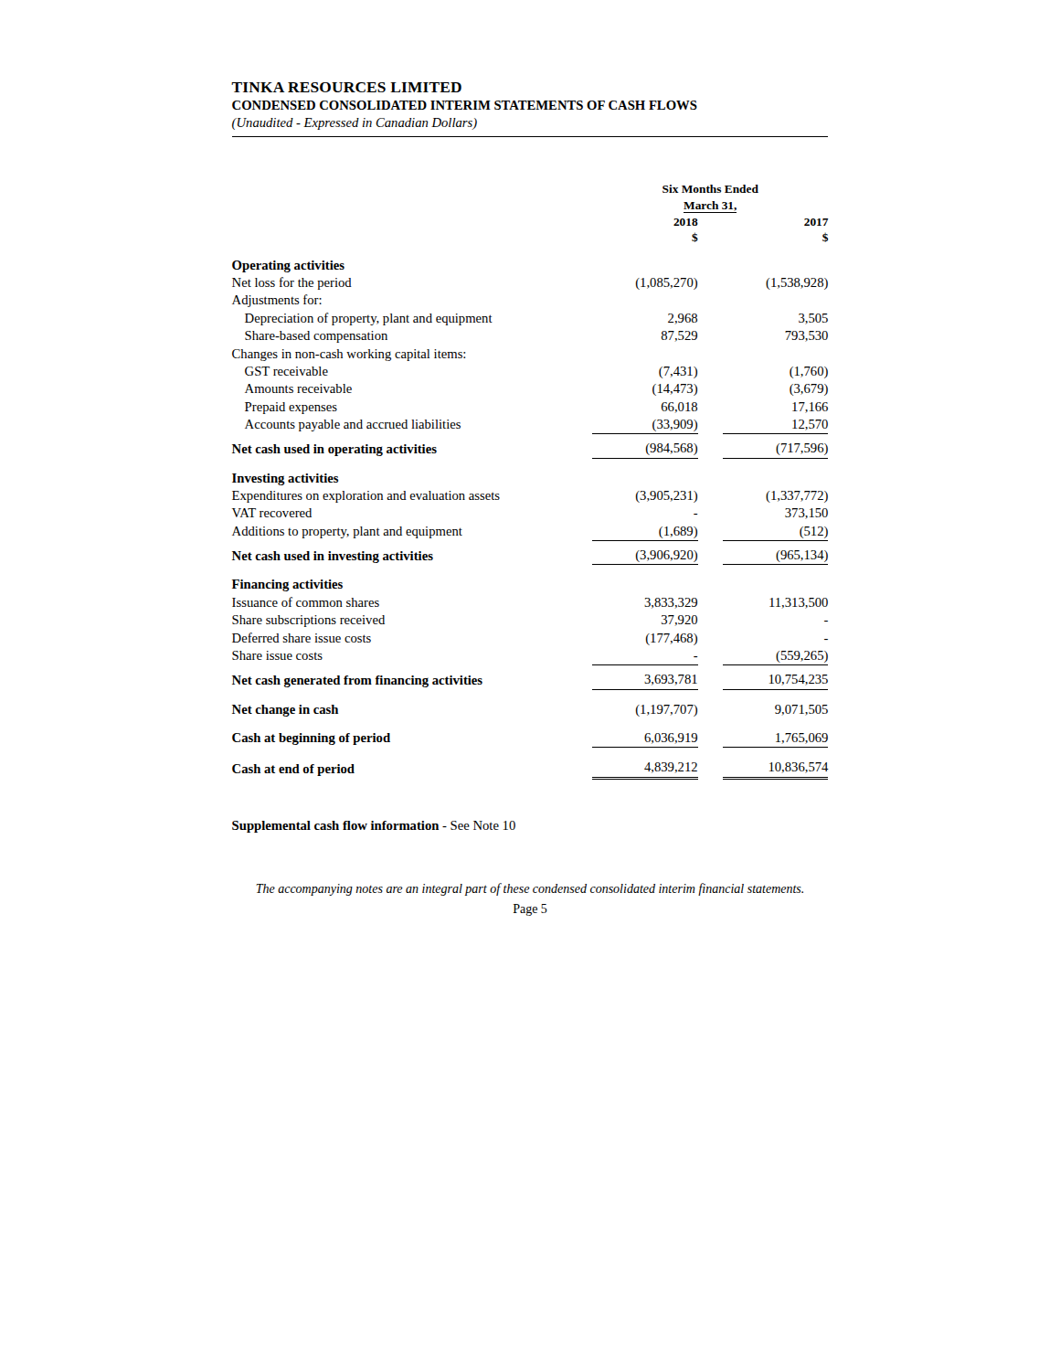TINKA RESOURCES LIMITED
CONDENSED CONSOLIDATED INTERIM STATEMENTS OF CASH FLOWS
(Unaudited - Expressed in Canadian Dollars)
| | Six Months Ended March 31, |
| | 2018 | | 2017 |
| | $ | | $ |
| Operating activities | | | |
| Net loss for the period | (1,085,270) | | (1,538,928) |
| Adjustments for: | | | |
| Depreciation of property, plant and equipment | 2,968 | | 3,505 |
| Share-based compensation | 87,529 | | 793,530 |
| Changes in non-cash working capital items: | | | |
| GST receivable | (7,431) | | (1,760) |
| Amounts receivable | (14,473) | | (3,679) |
| Prepaid expenses | 66,018 | | 17,166 |
| Accounts payable and accrued liabilities | (33,909) | | 12,570 |
| Net cash used in operating activities | (984,568) | | (717,596) |
| Investing activities | | | |
| Expenditures on exploration and evaluation assets | (3,905,231) | | (1,337,772) |
| VAT recovered | - | | 373,150 |
| Additions to property, plant and equipment | (1,689) | | (512) |
| Net cash used in investing activities | (3,906,920) | | (965,134) |
| Financing activities | | | |
| Issuance of common shares | 3,833,329 | | 11,313,500 |
| Share subscriptions received | 37,920 | | - |
| Deferred share issue costs | (177,468) | | - |
| Share issue costs | - | | (559,265) |
| Net cash generated from financing activities | 3,693,781 | | 10,754,235 |
| Net change in cash | (1,197,707) | | 9,071,505 |
| Cash at beginning of period | 6,036,919 | | 1,765,069 |
| Cash at end of period | 4,839,212 | | 10,836,574 |
Supplemental cash flow information - See Note 10
The accompanying notes are an integral part of these condensed consolidated interim financial statements.
Page 5